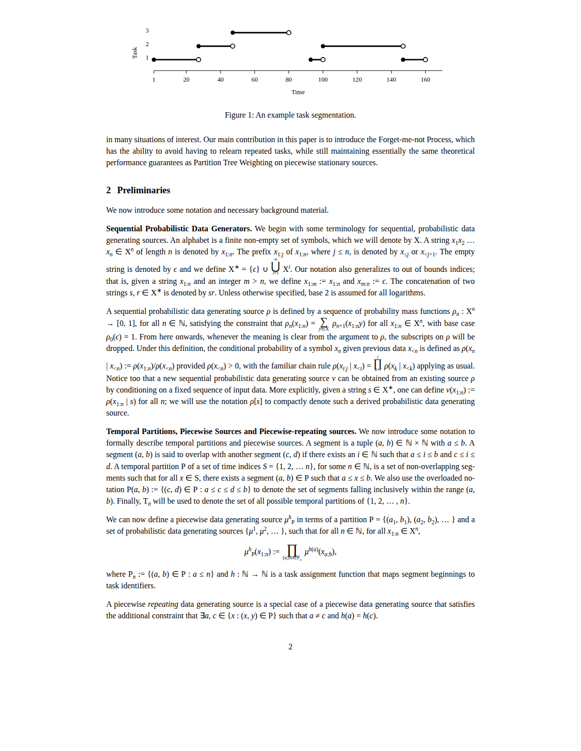Task 3 2 1 1 20 40 60 80 100 120 140 160 Time
Figure 1: An example task segmentation.
in many situations of interest. Our main contribution in this paper is to introduce the Forget-me-not Process, which has the ability to avoid having to relearn repeated tasks, while still maintaining essentially the same theoretical performance guarantees as Partition Tree Weighting on piecewise stationary sources.
2 Preliminaries
We now introduce some notation and necessary background material.
Sequential Probabilistic Data Generators. We begin with some terminology for sequential, probabilistic data generating sources. An alphabet is a finite non-empty set of symbols, which we will denote by X. A string x1x2 … xn ∈ Xn of length n is denoted by x1:n. The prefix x1:j of x1:n, where j ≤ n, is denoted by x≤j or x<j+1. The empty string is denoted by ϵ and we define X∗ = {ϵ} ∪ ∞⋃i=1 Xi. Our notation also generalizes to out of bounds indices; that is, given a string x1:n and an integer m > n, we define x1:m := x1:n and xm:n := ϵ. The concatenation of two strings s, r ∈ X∗ is denoted by sr. Unless otherwise specified, base 2 is assumed for all logarithms.
A sequential probabilistic data generating source ρ is defined by a sequence of probability mass functions ρn : Xn → [0, 1], for all n ∈ ℕ, satisfying the constraint that ρn(x1:n) = ∑y∈X ρn+1(x1:ny) for all x1:n ∈ Xn, with base case ρ0(ϵ) = 1. From here onwards, whenever the meaning is clear from the argument to ρ, the subscripts on ρ will be dropped. Under this definition, the conditional probability of a symbol xn given previous data x<n is defined as ρ(xn | x<n) := ρ(x1:n)/ρ(x<n) provided ρ(x<n) > 0, with the familiar chain rule ρ(xi:j | x<i) = j∏k=i ρ(xk | x<k) applying as usual. Notice too that a new sequential probabilistic data generating source ν can be obtained from an existing source ρ by conditioning on a fixed sequence of input data. More explicitly, given a string s ∈ X∗, one can define ν(x1:n) := ρ(x1:n | s) for all n; we will use the notation ρ[s] to compactly denote such a derived probabilistic data generating source.
Temporal Partitions, Piecewise Sources and Piecewise-repeating sources. We now introduce some notation to formally describe temporal partitions and piecewise sources. A segment is a tuple (a, b) ∈ ℕ × ℕ with a ≤ b. A segment (a, b) is said to overlap with another segment (c, d) if there exists an i ∈ ℕ such that a ≤ i ≤ b and c ≤ i ≤ d. A temporal partition P of a set of time indices S = {1, 2, … n}, for some n ∈ ℕ, is a set of non-overlapping segments such that for all x ∈ S, there exists a segment (a, b) ∈ P such that a ≤ x ≤ b. We also use the overloaded notation P(a, b) := {(c, d) ∈ P : a ≤ c ≤ d ≤ b} to denote the set of segments falling inclusively within the range (a, b). Finally, Tn will be used to denote the set of all possible temporal partitions of {1, 2, … , n}.
We can now define a piecewise data generating source μhP in terms of a partition P = {(a1, b1), (a2, b2), … } and a set of probabilistic data generating sources {μ1, μ2, … }, such that for all n ∈ ℕ, for all x1:n ∈ Xn,
μhP(x1:n) := ∏(a,b)∈Pn μh(a)(xa:b),
where Pn := {(a, b) ∈ P : a ≤ n} and h : ℕ → ℕ is a task assignment function that maps segment beginnings to task identifiers.
A piecewise repeating data generating source is a special case of a piecewise data generating source that satisfies the additional constraint that ∃a, c ∈ {x : (x, y) ∈ P} such that a ≠ c and h(a) = h(c).
2